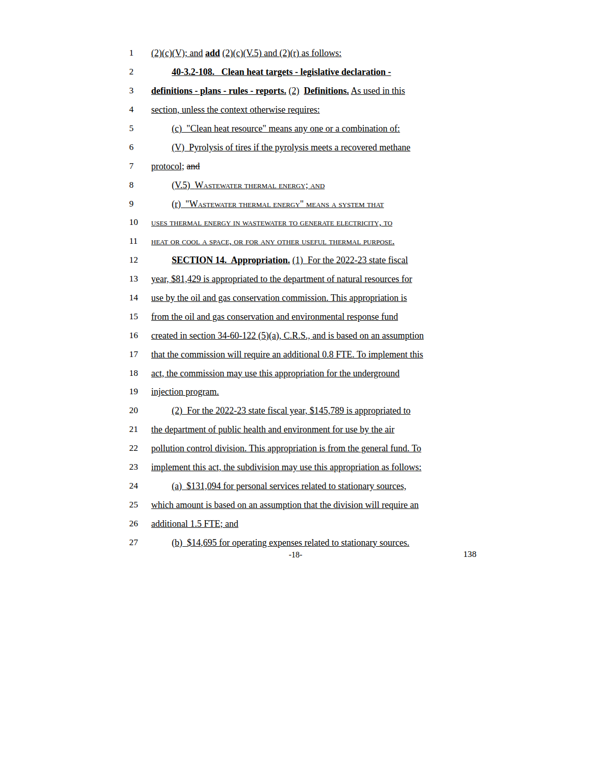| 1 | (2)(c)(V); and add (2)(c)(V.5) and (2)(r) as follows: |
| 2 | 40-3.2-108. Clean heat targets - legislative declaration - |
| 3 | definitions - plans - rules - reports. (2) Definitions. As used in this |
| 4 | section, unless the context otherwise requires: |
| 5 | (c) "Clean heat resource" means any one or a combination of: |
| 6 | (V) Pyrolysis of tires if the pyrolysis meets a recovered methane |
| 7 | protocol; and |
| 8 | (V.5) Wastewater thermal energy; and |
| 9 | (r) "Wastewater thermal energy" means a system that |
| 10 | uses thermal energy in wastewater to generate electricity, to |
| 11 | heat or cool a space, or for any other useful thermal purpose. |
| 12 | SECTION 14. Appropriation. (1) For the 2022-23 state fiscal |
| 13 | year, $81,429 is appropriated to the department of natural resources for |
| 14 | use by the oil and gas conservation commission. This appropriation is |
| 15 | from the oil and gas conservation and environmental response fund |
| 16 | created in section 34-60-122 (5)(a), C.R.S., and is based on an assumption |
| 17 | that the commission will require an additional 0.8 FTE. To implement this |
| 18 | act, the commission may use this appropriation for the underground |
| 19 | injection program. |
| 20 | (2) For the 2022-23 state fiscal year, $145,789 is appropriated to |
| 21 | the department of public health and environment for use by the air |
| 22 | pollution control division. This appropriation is from the general fund. To |
| 23 | implement this act, the subdivision may use this appropriation as follows: |
| 24 | (a) $131,094 for personal services related to stationary sources, |
| 25 | which amount is based on an assumption that the division will require an |
| 26 | additional 1.5 FTE; and |
| 27 | (b) $14,695 for operating expenses related to stationary sources. |
-18-
138